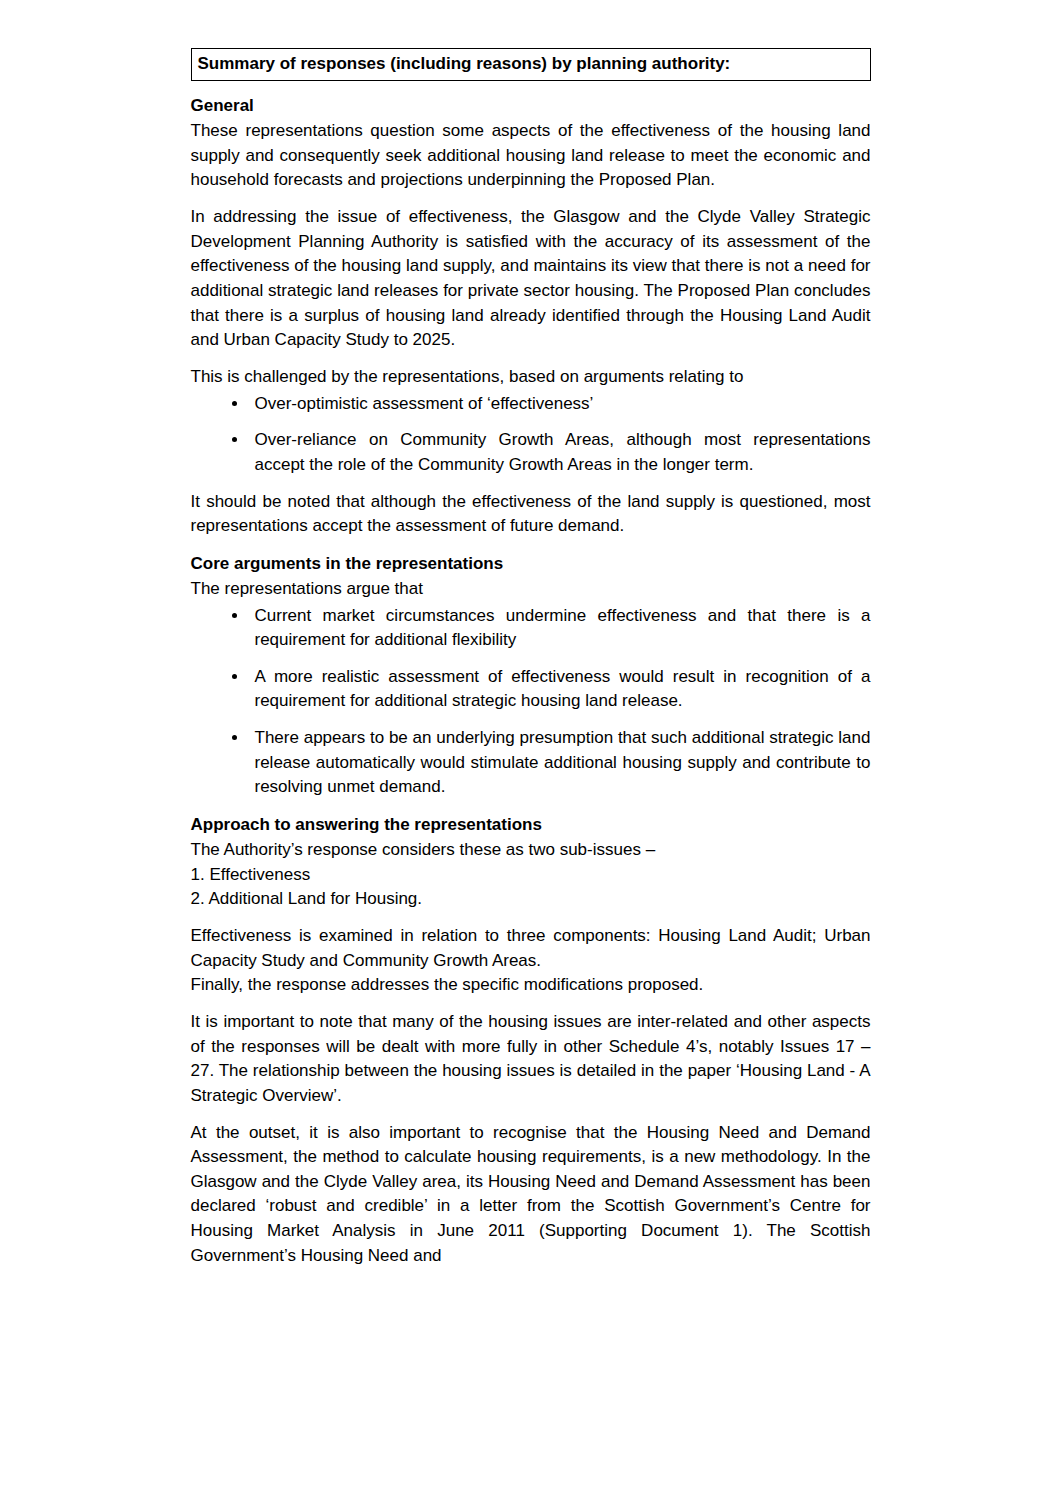Summary of responses (including reasons) by planning authority:
General
These representations question some aspects of the effectiveness of the housing land supply and consequently seek additional housing land release to meet the economic and household forecasts and projections underpinning the Proposed Plan.
In addressing the issue of effectiveness, the Glasgow and the Clyde Valley Strategic Development Planning Authority is satisfied with the accuracy of its assessment of the effectiveness of the housing land supply, and maintains its view that there is not a need for additional strategic land releases for private sector housing. The Proposed Plan concludes that there is a surplus of housing land already identified through the Housing Land Audit and Urban Capacity Study to 2025.
This is challenged by the representations, based on arguments relating to
Over-optimistic assessment of ‘effectiveness’
Over-reliance on Community Growth Areas, although most representations accept the role of the Community Growth Areas in the longer term.
It should be noted that although the effectiveness of the land supply is questioned, most representations accept the assessment of future demand.
Core arguments in the representations
The representations argue that
Current market circumstances undermine effectiveness and that there is a requirement for additional flexibility
A more realistic assessment of effectiveness would result in recognition of a requirement for additional strategic housing land release.
There appears to be an underlying presumption that such additional strategic land release automatically would stimulate additional housing supply and contribute to resolving unmet demand.
Approach to answering the representations
The Authority’s response considers these as two sub-issues –
1. Effectiveness
2. Additional Land for Housing.
Effectiveness is examined in relation to three components: Housing Land Audit; Urban Capacity Study and Community Growth Areas.
Finally, the response addresses the specific modifications proposed.
It is important to note that many of the housing issues are inter-related and other aspects of the responses will be dealt with more fully in other Schedule 4’s, notably Issues 17 – 27. The relationship between the housing issues is detailed in the paper ‘Housing Land - A Strategic Overview’.
At the outset, it is also important to recognise that the Housing Need and Demand Assessment, the method to calculate housing requirements, is a new methodology. In the Glasgow and the Clyde Valley area, its Housing Need and Demand Assessment has been declared ‘robust and credible’ in a letter from the Scottish Government’s Centre for Housing Market Analysis in June 2011 (Supporting Document 1). The Scottish Government’s Housing Need and